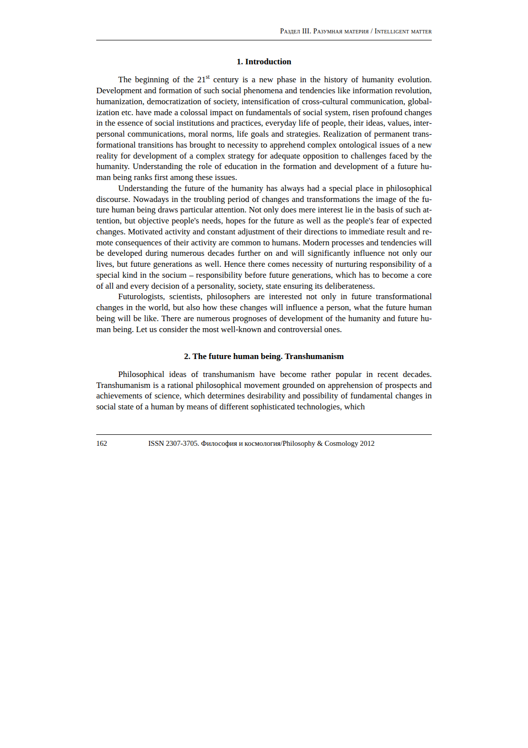Раздел III. Разумная материя / Intelligent matter
1. Introduction
The beginning of the 21st century is a new phase in the history of humanity evolution. Development and formation of such social phenomena and tendencies like information revolution, humanization, democratization of society, intensification of cross-cultural communication, globalization etc. have made a colossal impact on fundamentals of social system, risen profound changes in the essence of social institutions and practices, everyday life of people, their ideas, values, interpersonal communications, moral norms, life goals and strategies. Realization of permanent transformational transitions has brought to necessity to apprehend complex ontological issues of a new reality for development of a complex strategy for adequate opposition to challenges faced by the humanity. Understanding the role of education in the formation and development of a future human being ranks first among these issues.
Understanding the future of the humanity has always had a special place in philosophical discourse. Nowadays in the troubling period of changes and transformations the image of the future human being draws particular attention. Not only does mere interest lie in the basis of such attention, but objective people's needs, hopes for the future as well as the people's fear of expected changes. Motivated activity and constant adjustment of their directions to immediate result and remote consequences of their activity are common to humans. Modern processes and tendencies will be developed during numerous decades further on and will significantly influence not only our lives, but future generations as well. Hence there comes necessity of nurturing responsibility of a special kind in the socium – responsibility before future generations, which has to become a core of all and every decision of a personality, society, state ensuring its deliberateness.
Futurologists, scientists, philosophers are interested not only in future transformational changes in the world, but also how these changes will influence a person, what the future human being will be like. There are numerous prognoses of development of the humanity and future human being. Let us consider the most well-known and controversial ones.
2. The future human being. Transhumanism
Philosophical ideas of transhumanism have become rather popular in recent decades. Transhumanism is a rational philosophical movement grounded on apprehension of prospects and achievements of science, which determines desirability and possibility of fundamental changes in social state of a human by means of different sophisticated technologies, which
162
ISSN 2307-3705. Философия и космология/Philosophy & Cosmology 2012